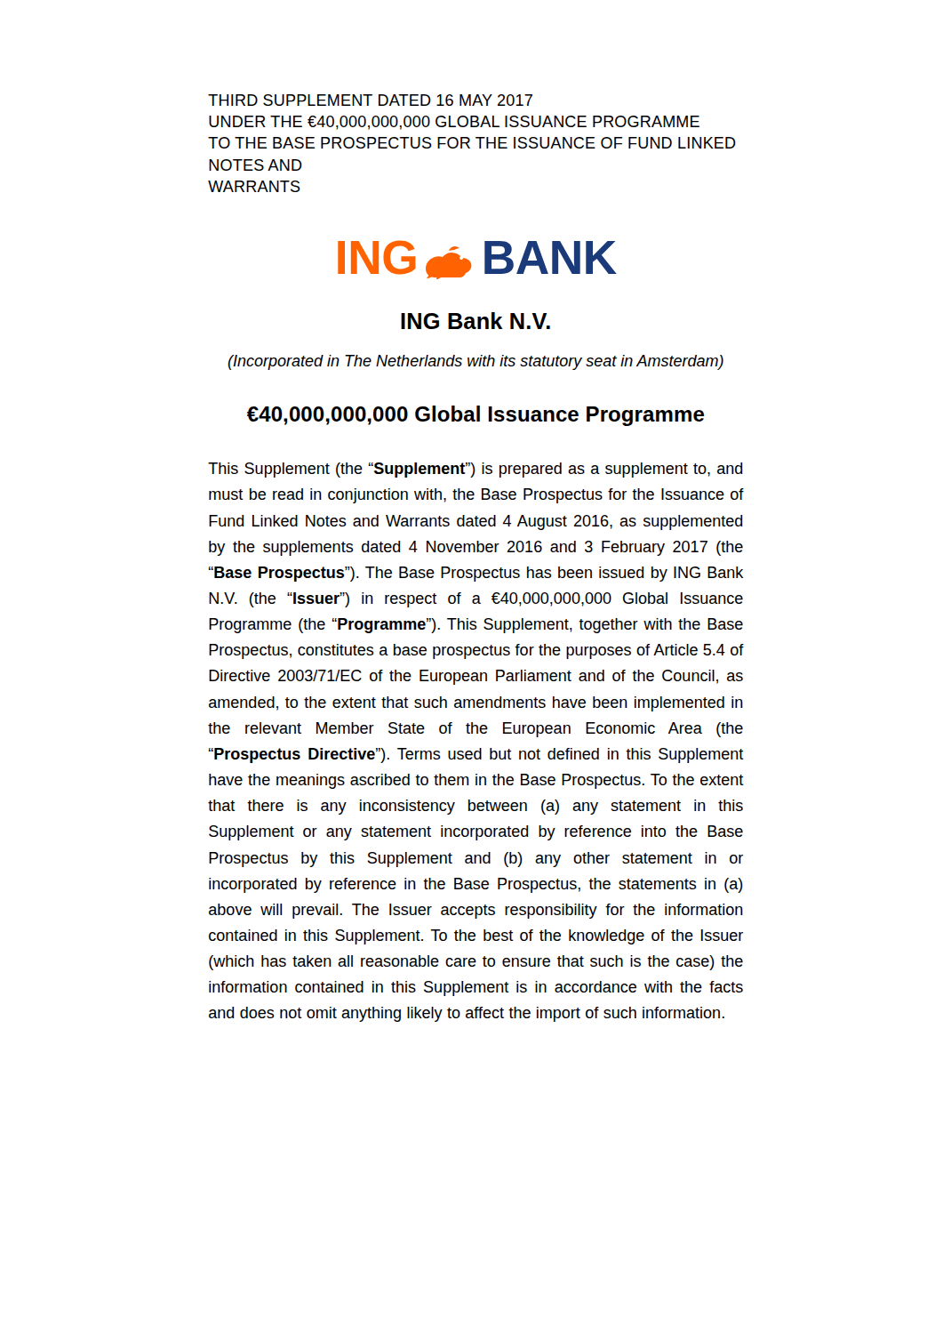THIRD SUPPLEMENT DATED 16 MAY 2017
UNDER THE €40,000,000,000 GLOBAL ISSUANCE PROGRAMME
TO THE BASE PROSPECTUS FOR THE ISSUANCE OF FUND LINKED NOTES AND
WARRANTS
INGBANK
ING Bank N.V.
(Incorporated in The Netherlands with its statutory seat in Amsterdam)
€40,000,000,000 Global Issuance Programme
This Supplement (the “Supplement”) is prepared as a supplement to, and must be read in conjunction with, the Base Prospectus for the Issuance of Fund Linked Notes and Warrants dated 4 August 2016, as supplemented by the supplements dated 4 November 2016 and 3 February 2017 (the “Base Prospectus”). The Base Prospectus has been issued by ING Bank N.V. (the “Issuer”) in respect of a €40,000,000,000 Global Issuance Programme (the “Programme”). This Supplement, together with the Base Prospectus, constitutes a base prospectus for the purposes of Article 5.4 of Directive 2003/71/EC of the European Parliament and of the Council, as amended, to the extent that such amendments have been implemented in the relevant Member State of the European Economic Area (the “Prospectus Directive”). Terms used but not defined in this Supplement have the meanings ascribed to them in the Base Prospectus. To the extent that there is any inconsistency between (a) any statement in this Supplement or any statement incorporated by reference into the Base Prospectus by this Supplement and (b) any other statement in or incorporated by reference in the Base Prospectus, the statements in (a) above will prevail. The Issuer accepts responsibility for the information contained in this Supplement. To the best of the knowledge of the Issuer (which has taken all reasonable care to ensure that such is the case) the information contained in this Supplement is in accordance with the facts and does not omit anything likely to affect the import of such information.